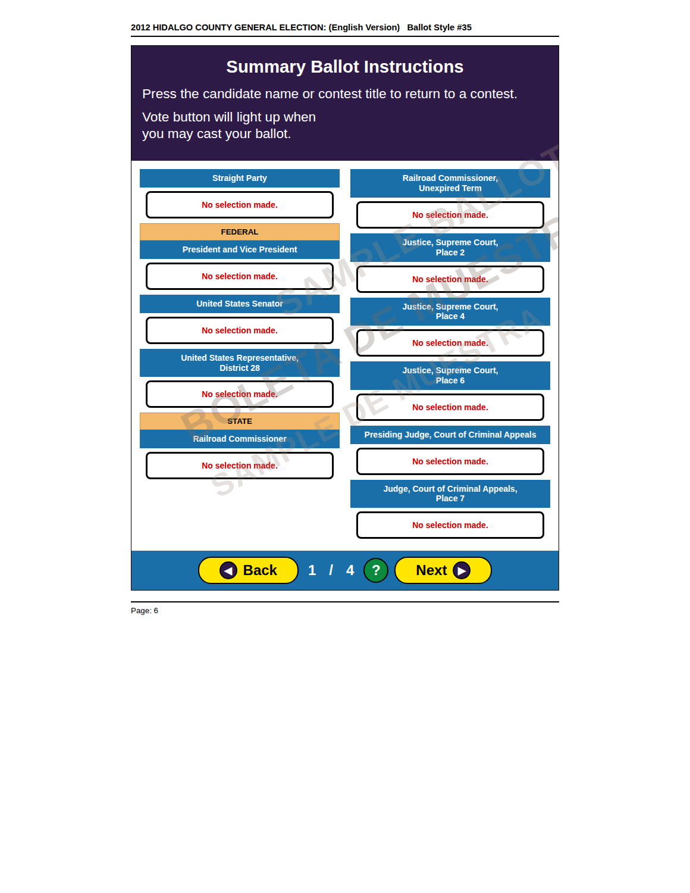2012 HIDALGO COUNTY GENERAL ELECTION: (English Version) Ballot Style #35
Summary Ballot Instructions
Press the candidate name or contest title to return to a contest.
Vote button will light up when
you may cast your ballot.
Straight Party
No selection made.
FEDERAL
President and Vice President
No selection made.
United States Senator
No selection made.
United States Representative,
District 28
No selection made.
STATE
Railroad Commissioner
No selection made.
Railroad Commissioner,
Unexpired Term
No selection made.
Justice, Supreme Court,
Place 2
No selection made.
Justice, Supreme Court,
Place 4
No selection made.
Justice, Supreme Court,
Place 6
No selection made.
Presiding Judge, Court of Criminal Appeals
No selection made.
Judge, Court of Criminal Appeals,
Place 7
No selection made.
◀ Back
1 / 4
?
Next ▶
BOLETA DE MUESTRA
SAMPLE BALLOT
SAMPLE DE MUESTRA
Page: 6